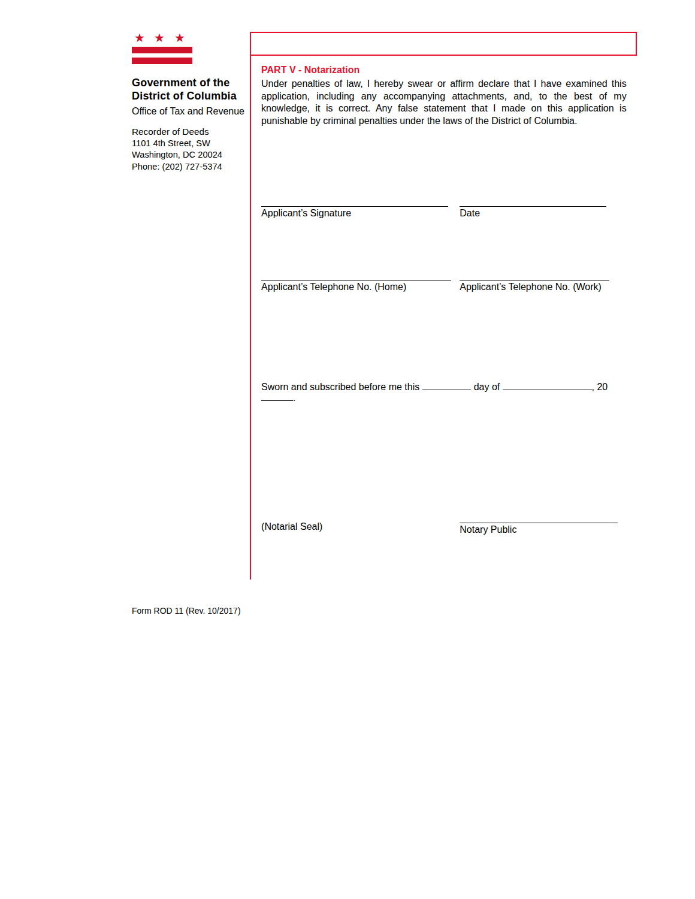★★★
Government of the
District of Columbia
Office of Tax and Revenue
Recorder of Deeds
1101 4th Street, SW
Washington, DC 20024
Phone: (202) 727-5374
PART V - Notarization
Under penalties of law, I hereby swear or affirm declare that I have examined this application, including any accompanying attachments, and, to the best of my knowledge, it is correct. Any false statement that I made on this application is punishable by criminal penalties under the laws of the District of Columbia.
Applicant’s Signature
Date
Applicant’s Telephone No. (Home)
Applicant’s Telephone No. (Work)
Sworn and subscribed before me this day of , 20 .
(Notarial Seal)
Notary Public
Form ROD 11 (Rev. 10/2017)